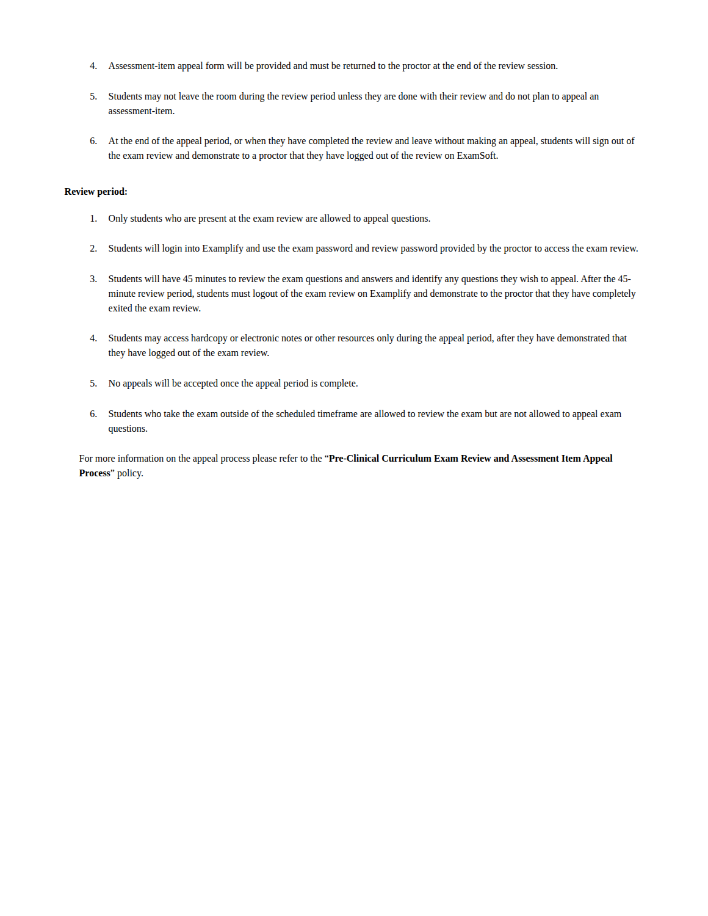Assessment-item appeal form will be provided and must be returned to the proctor at the end of the review session.
Students may not leave the room during the review period unless they are done with their review and do not plan to appeal an assessment-item.
At the end of the appeal period, or when they have completed the review and leave without making an appeal, students will sign out of the exam review and demonstrate to a proctor that they have logged out of the review on ExamSoft.
Review period:
Only students who are present at the exam review are allowed to appeal questions.
Students will login into Examplify and use the exam password and review password provided by the proctor to access the exam review.
Students will have 45 minutes to review the exam questions and answers and identify any questions they wish to appeal. After the 45-minute review period, students must logout of the exam review on Examplify and demonstrate to the proctor that they have completely exited the exam review.
Students may access hardcopy or electronic notes or other resources only during the appeal period, after they have demonstrated that they have logged out of the exam review.
No appeals will be accepted once the appeal period is complete.
Students who take the exam outside of the scheduled timeframe are allowed to review the exam but are not allowed to appeal exam questions.
For more information on the appeal process please refer to the “Pre-Clinical Curriculum Exam Review and Assessment Item Appeal Process” policy.